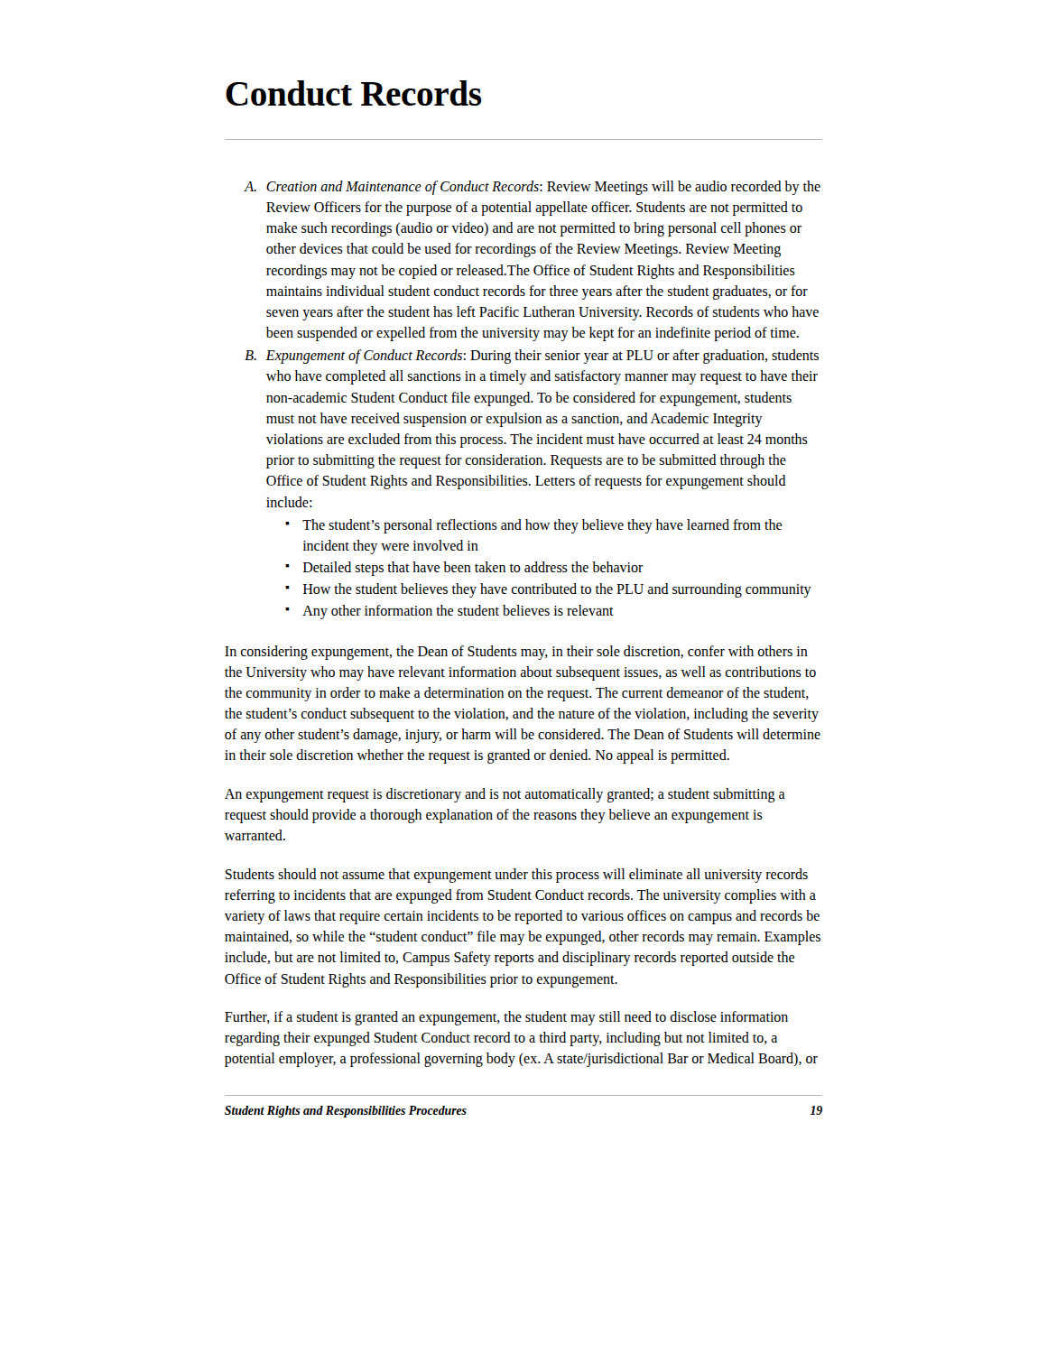Conduct Records
Creation and Maintenance of Conduct Records: Review Meetings will be audio recorded by the Review Officers for the purpose of a potential appellate officer. Students are not permitted to make such recordings (audio or video) and are not permitted to bring personal cell phones or other devices that could be used for recordings of the Review Meetings. Review Meeting recordings may not be copied or released.The Office of Student Rights and Responsibilities maintains individual student conduct records for three years after the student graduates, or for seven years after the student has left Pacific Lutheran University. Records of students who have been suspended or expelled from the university may be kept for an indefinite period of time.
Expungement of Conduct Records: During their senior year at PLU or after graduation, students who have completed all sanctions in a timely and satisfactory manner may request to have their non-academic Student Conduct file expunged. To be considered for expungement, students must not have received suspension or expulsion as a sanction, and Academic Integrity violations are excluded from this process. The incident must have occurred at least 24 months prior to submitting the request for consideration. Requests are to be submitted through the Office of Student Rights and Responsibilities. Letters of requests for expungement should include:
The student’s personal reflections and how they believe they have learned from the incident they were involved in
Detailed steps that have been taken to address the behavior
How the student believes they have contributed to the PLU and surrounding community
Any other information the student believes is relevant
In considering expungement, the Dean of Students may, in their sole discretion, confer with others in the University who may have relevant information about subsequent issues, as well as contributions to the community in order to make a determination on the request. The current demeanor of the student, the student’s conduct subsequent to the violation, and the nature of the violation, including the severity of any other student’s damage, injury, or harm will be considered. The Dean of Students will determine in their sole discretion whether the request is granted or denied. No appeal is permitted.
An expungement request is discretionary and is not automatically granted; a student submitting a request should provide a thorough explanation of the reasons they believe an expungement is warranted.
Students should not assume that expungement under this process will eliminate all university records referring to incidents that are expunged from Student Conduct records. The university complies with a variety of laws that require certain incidents to be reported to various offices on campus and records be maintained, so while the “student conduct” file may be expunged, other records may remain. Examples include, but are not limited to, Campus Safety reports and disciplinary records reported outside the Office of Student Rights and Responsibilities prior to expungement.
Further, if a student is granted an expungement, the student may still need to disclose information regarding their expunged Student Conduct record to a third party, including but not limited to, a potential employer, a professional governing body (ex. A state/jurisdictional Bar or Medical Board), or
Student Rights and Responsibilities Procedures 19